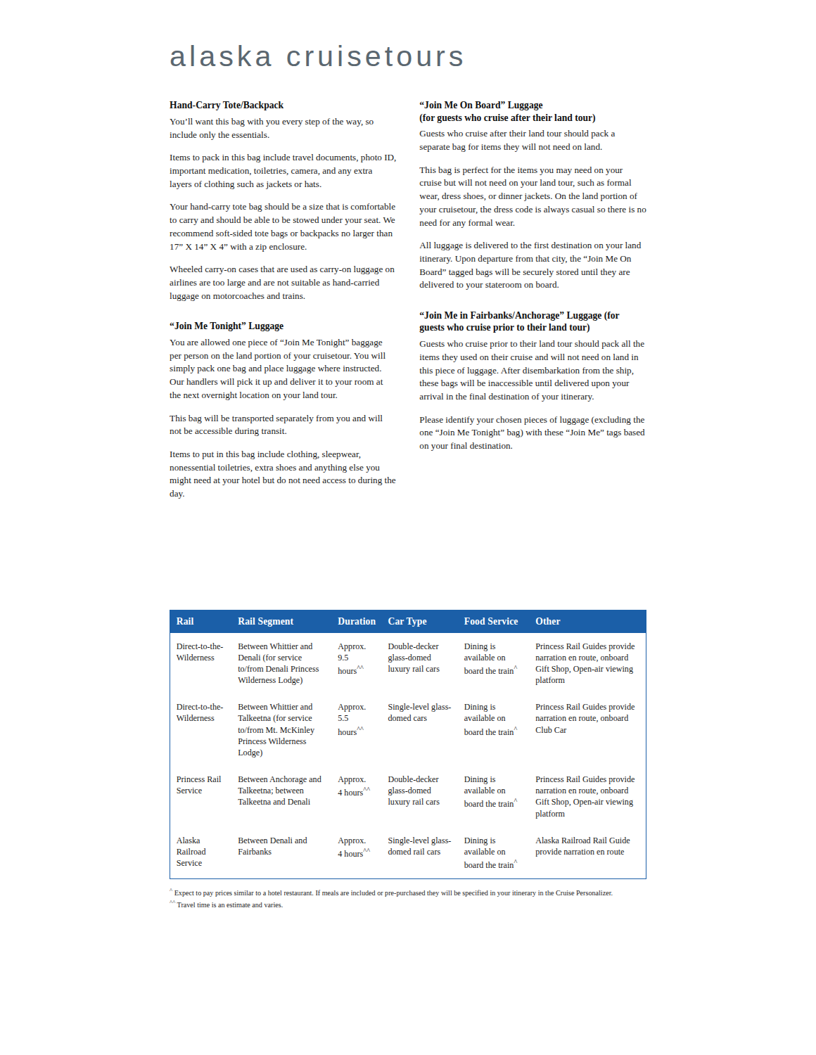alaska cruisetours
Hand-Carry Tote/Backpack
You’ll want this bag with you every step of the way, so include only the essentials.
Items to pack in this bag include travel documents, photo ID, important medication, toiletries, camera, and any extra layers of clothing such as jackets or hats.
Your hand-carry tote bag should be a size that is comfortable to carry and should be able to be stowed under your seat. We recommend soft-sided tote bags or backpacks no larger than 17” X 14” X 4” with a zip enclosure.
Wheeled carry-on cases that are used as carry-on luggage on airlines are too large and are not suitable as hand-carried luggage on motorcoaches and trains.
“Join Me Tonight” Luggage
You are allowed one piece of “Join Me Tonight” baggage per person on the land portion of your cruisetour. You will simply pack one bag and place luggage where instructed. Our handlers will pick it up and deliver it to your room at the next overnight location on your land tour.
This bag will be transported separately from you and will not be accessible during transit.
Items to put in this bag include clothing, sleepwear, nonessential toiletries, extra shoes and anything else you might need at your hotel but do not need access to during the day.
“Join Me On Board” Luggage
(for guests who cruise after their land tour)
Guests who cruise after their land tour should pack a separate bag for items they will not need on land.
This bag is perfect for the items you may need on your cruise but will not need on your land tour, such as formal wear, dress shoes, or dinner jackets. On the land portion of your cruisetour, the dress code is always casual so there is no need for any formal wear.
All luggage is delivered to the first destination on your land itinerary. Upon departure from that city, the “Join Me On Board” tagged bags will be securely stored until they are delivered to your stateroom on board.
“Join Me in Fairbanks/Anchorage” Luggage (for guests who cruise prior to their land tour)
Guests who cruise prior to their land tour should pack all the items they used on their cruise and will not need on land in this piece of luggage. After disembarkation from the ship, these bags will be inaccessible until delivered upon your arrival in the final destination of your itinerary.
Please identify your chosen pieces of luggage (excluding the one “Join Me Tonight” bag) with these “Join Me” tags based on your final destination.
| Rail | Rail Segment | Duration | Car Type | Food Service | Other |
| --- | --- | --- | --- | --- | --- |
| Direct-to-the-Wilderness | Between Whittier and Denali (for service to/from Denali Princess Wilderness Lodge) | Approx. 9.5 hours ^^ | Double-decker glass-domed luxury rail cars | Dining is available on board the train ^ | Princess Rail Guides provide narration en route, onboard Gift Shop, Open-air viewing platform |
| Direct-to-the-Wilderness | Between Whittier and Talkeetna (for service to/from Mt. McKinley Princess Wilderness Lodge) | Approx. 5.5 hours ^^ | Single-level glass-domed cars | Dining is available on board the train ^ | Princess Rail Guides provide narration en route, onboard Club Car |
| Princess Rail Service | Between Anchorage and Talkeetna; between Talkeetna and Denali | Approx. 4 hours ^^ | Double-decker glass-domed luxury rail cars | Dining is available on board the train ^ | Princess Rail Guides provide narration en route, onboard Gift Shop, Open-air viewing platform |
| Alaska Railroad Service | Between Denali and Fairbanks | Approx. 4 hours ^^ | Single-level glass-domed rail cars | Dining is available on board the train ^ | Alaska Railroad Rail Guide provide narration en route |
^ Expect to pay prices similar to a hotel restaurant. If meals are included or pre-purchased they will be specified in your itinerary in the Cruise Personalizer.
^^ Travel time is an estimate and varies.